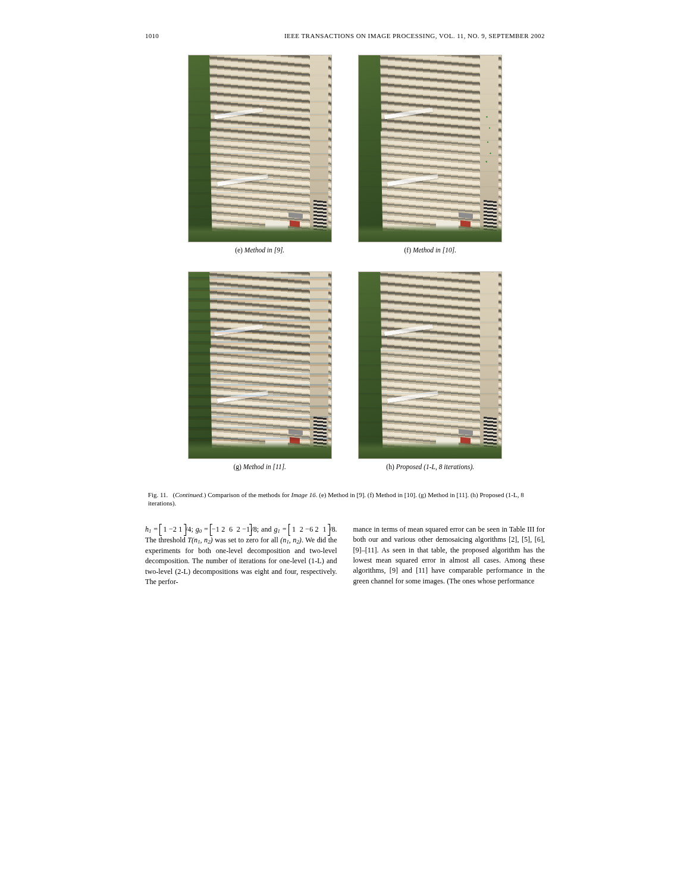1010 IEEE Transactions on Image Processing, Vol. 11, No. 9, September 2002
(e) Method in [9].
(f) Method in [10].
(g) Method in [11].
(h) Proposed (1-L, 8 iterations).
Fig. 11. (Continued.) Comparison of the methods for Image 16. (e) Method in [9]. (f) Method in [10]. (g) Method in [11]. (h) Proposed (1-L, 8 iterations).
h1 = 1−21/4; g0 = −1262−1/8; and g1 = 12−621/8. The threshold T(n1, n2) was set to zero for all (n1, n2). We did the experiments for both one-level decomposition and two-level decomposition. The number of iterations for one-level (1-L) and two-level (2-L) decompositions was eight and four, respectively. The perfor-
mance in terms of mean squared error can be seen in Table III for both our and various other demosaicing algorithms [2], [5], [6], [9]–[11]. As seen in that table, the proposed algorithm has the lowest mean squared error in almost all cases. Among these algorithms, [9] and [11] have comparable performance in the green channel for some images. (The ones whose performance